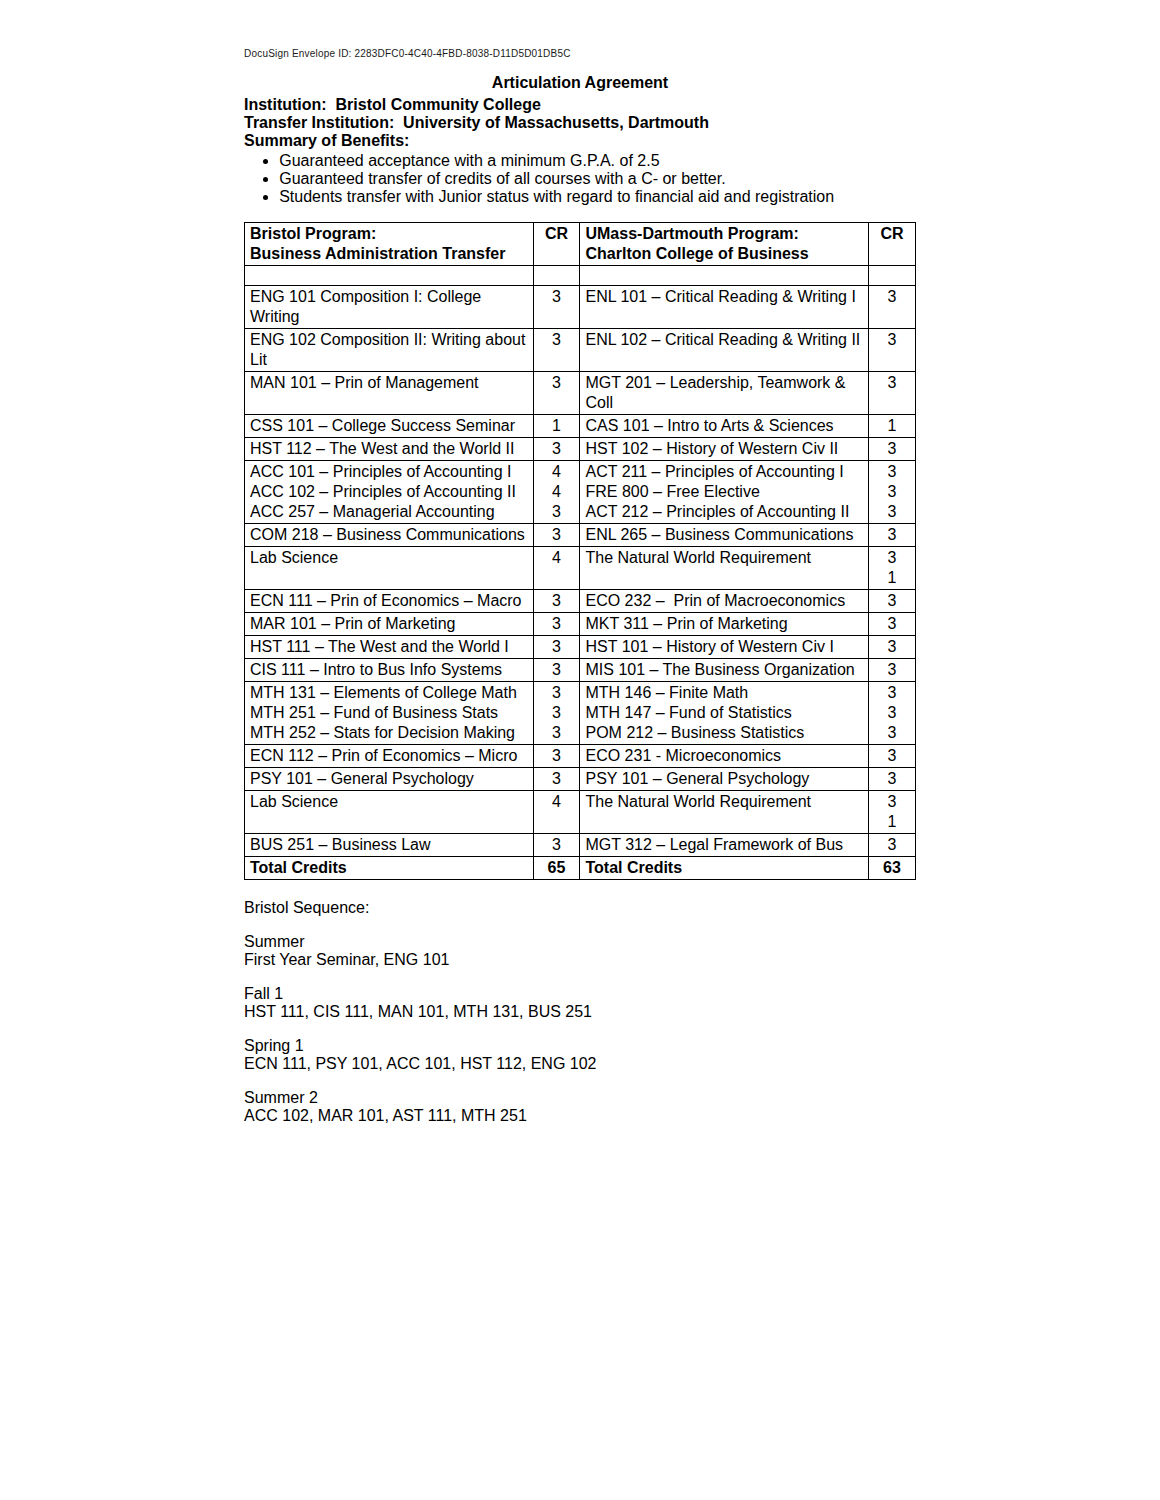DocuSign Envelope ID: 2283DFC0-4C40-4FBD-8038-D11D5D01DB5C
Articulation Agreement
Institution: Bristol Community College
Transfer Institution: University of Massachusetts, Dartmouth
Summary of Benefits:
Guaranteed acceptance with a minimum G.P.A. of 2.5
Guaranteed transfer of credits of all courses with a C- or better.
Students transfer with Junior status with regard to financial aid and registration
| Bristol Program: Business Administration Transfer | CR | UMass-Dartmouth Program: Charlton College of Business | CR |
| --- | --- | --- | --- |
| ENG 101 Composition I: College Writing | 3 | ENL 101 – Critical Reading & Writing I | 3 |
| ENG 102 Composition II: Writing about Lit | 3 | ENL 102 – Critical Reading & Writing II | 3 |
| MAN 101 – Prin of Management | 3 | MGT 201 – Leadership, Teamwork & Coll | 3 |
| CSS 101 – College Success Seminar | 1 | CAS 101 – Intro to Arts & Sciences | 1 |
| HST 112 – The West and the World II | 3 | HST 102 – History of Western Civ II | 3 |
| ACC 101 – Principles of Accounting I ACC 102 – Principles of Accounting II ACC 257 – Managerial Accounting | 4 4 3 | ACT 211 – Principles of Accounting I FRE 800 – Free Elective ACT 212 – Principles of Accounting II | 3 3 3 |
| COM 218 – Business Communications | 3 | ENL 265 – Business Communications | 3 |
| Lab Science | 4 | The Natural World Requirement | 3 1 |
| ECN 111 – Prin of Economics – Macro | 3 | ECO 232 – Prin of Macroeconomics | 3 |
| MAR 101 – Prin of Marketing | 3 | MKT 311 – Prin of Marketing | 3 |
| HST 111 – The West and the World I | 3 | HST 101 – History of Western Civ I | 3 |
| CIS 111 – Intro to Bus Info Systems | 3 | MIS 101 – The Business Organization | 3 |
| MTH 131 – Elements of College Math MTH 251 – Fund of Business Stats MTH 252 – Stats for Decision Making | 3 3 3 | MTH 146 – Finite Math MTH 147 – Fund of Statistics POM 212 – Business Statistics | 3 3 3 |
| ECN 112 – Prin of Economics – Micro | 3 | ECO 231 - Microeconomics | 3 |
| PSY 101 – General Psychology | 3 | PSY 101 – General Psychology | 3 |
| Lab Science | 4 | The Natural World Requirement | 3 1 |
| BUS 251 – Business Law | 3 | MGT 312 – Legal Framework of Bus | 3 |
| Total Credits | 65 | Total Credits | 63 |
Bristol Sequence:
Summer
First Year Seminar, ENG 101
Fall 1
HST 111, CIS 111, MAN 101, MTH 131, BUS 251
Spring 1
ECN 111, PSY 101, ACC 101, HST 112, ENG 102
Summer 2
ACC 102, MAR 101, AST 111, MTH 251